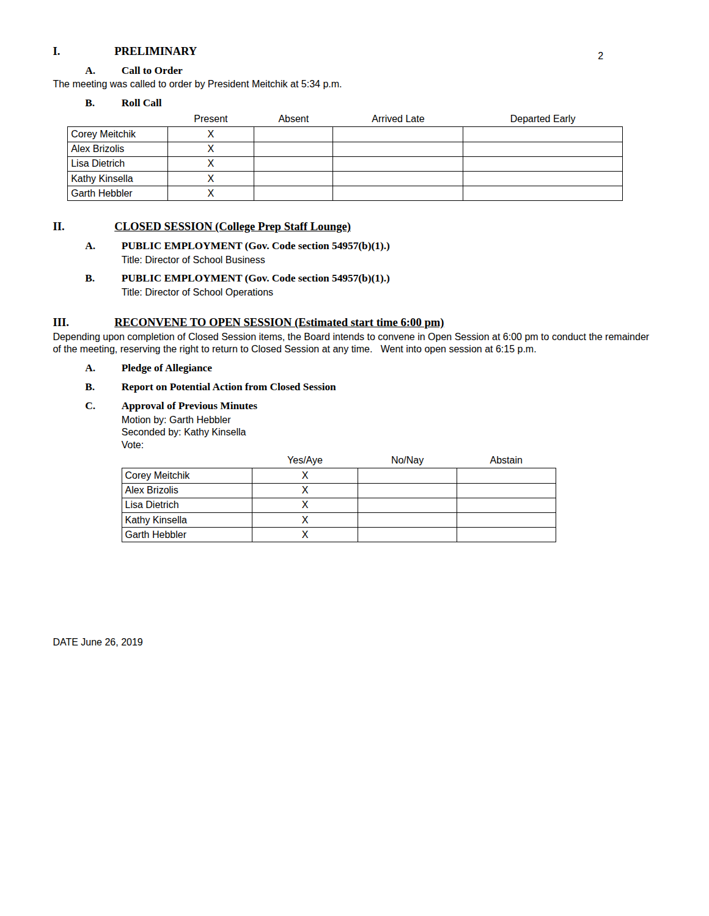2
I. PRELIMINARY
A. Call to Order
The meeting was called to order by President Meitchik at 5:34 p.m.
B. Roll Call
| | Present | Absent | Arrived Late | Departed Early |
| --- | --- | --- | --- | --- |
| Corey Meitchik | X | | | |
| Alex Brizolis | X | | | |
| Lisa Dietrich | X | | | |
| Kathy Kinsella | X | | | |
| Garth Hebbler | X | | | |
II. CLOSED SESSION (College Prep Staff Lounge)
A. PUBLIC EMPLOYMENT (Gov. Code section 54957(b)(1).)
Title: Director of School Business
B. PUBLIC EMPLOYMENT (Gov. Code section 54957(b)(1).)
Title: Director of School Operations
III. RECONVENE TO OPEN SESSION (Estimated start time 6:00 pm)
Depending upon completion of Closed Session items, the Board intends to convene in Open Session at 6:00 pm to conduct the remainder of the meeting, reserving the right to return to Closed Session at any time. Went into open session at 6:15 p.m.
A. Pledge of Allegiance
B. Report on Potential Action from Closed Session
C. Approval of Previous Minutes
Motion by: Garth Hebbler
Seconded by: Kathy Kinsella
Vote:
| | Yes/Aye | No/Nay | Abstain |
| --- | --- | --- | --- |
| Corey Meitchik | X | | |
| Alex Brizolis | X | | |
| Lisa Dietrich | X | | |
| Kathy Kinsella | X | | |
| Garth Hebbler | X | | |
DATE June 26, 2019